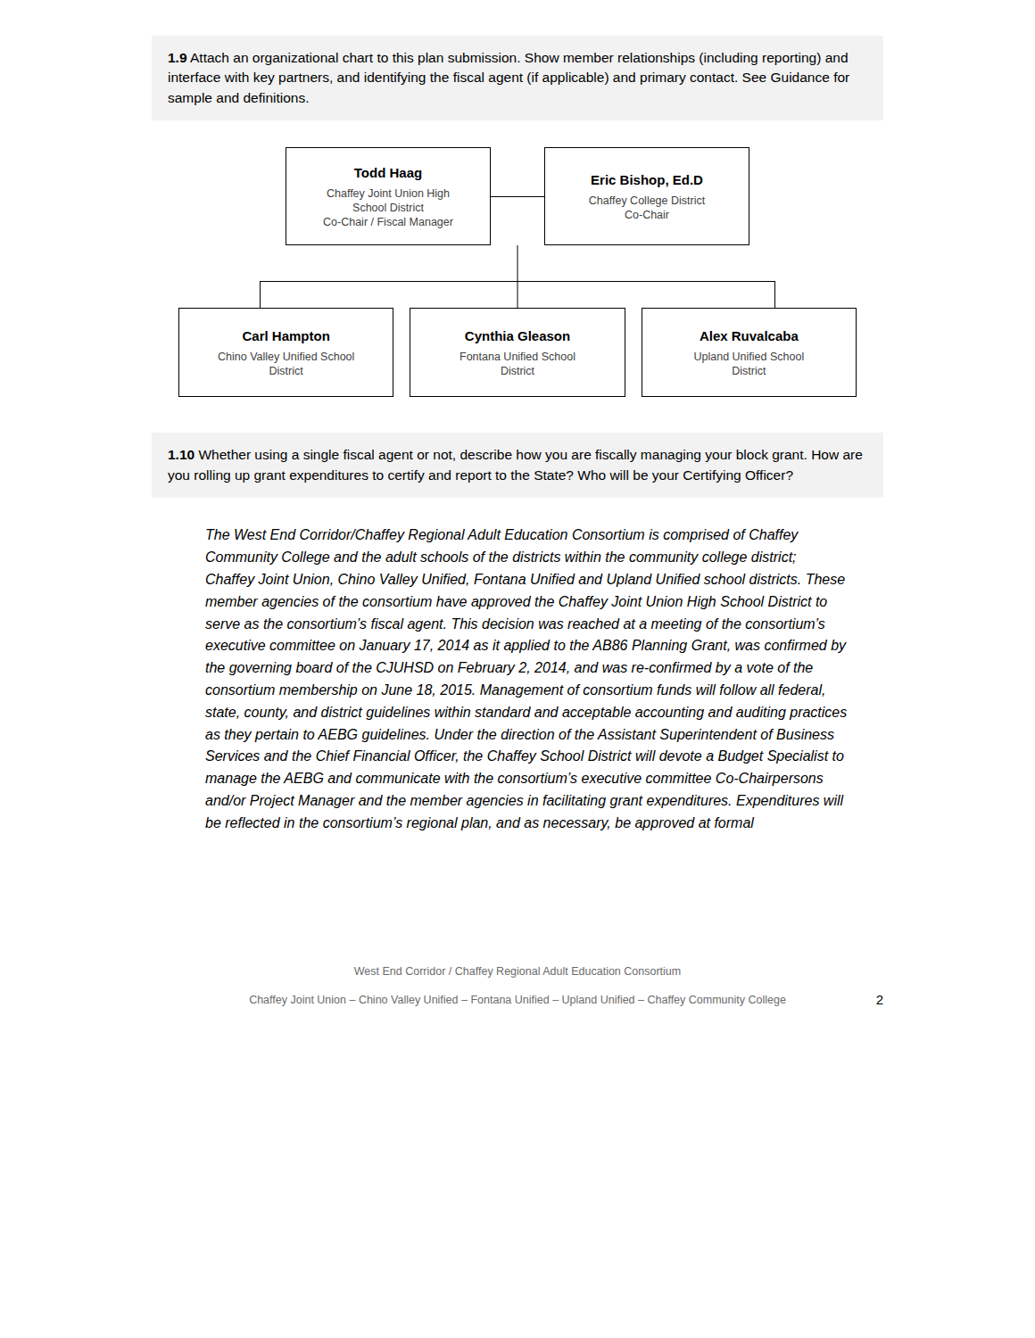1.9 Attach an organizational chart to this plan submission. Show member relationships (including reporting) and interface with key partners, and identifying the fiscal agent (if applicable) and primary contact. See Guidance for sample and definitions.
Todd Haag
Chaffey Joint Union High
School District
Co-Chair / Fiscal Manager
Eric Bishop, Ed.D
Chaffey College District
Co-Chair
Carl Hampton
Chino Valley Unified School
District
Cynthia Gleason
Fontana Unified School
District
Alex Ruvalcaba
Upland Unified School
District
1.10 Whether using a single fiscal agent or not, describe how you are fiscally managing your block grant. How are you rolling up grant expenditures to certify and report to the State? Who will be your Certifying Officer?
The West End Corridor/Chaffey Regional Adult Education Consortium is comprised of Chaffey Community College and the adult schools of the districts within the community college district; Chaffey Joint Union, Chino Valley Unified, Fontana Unified and Upland Unified school districts. These member agencies of the consortium have approved the Chaffey Joint Union High School District to serve as the consortium’s fiscal agent. This decision was reached at a meeting of the consortium’s executive committee on January 17, 2014 as it applied to the AB86 Planning Grant, was confirmed by the governing board of the CJUHSD on February 2, 2014, and was re-confirmed by a vote of the consortium membership on June 18, 2015. Management of consortium funds will follow all federal, state, county, and district guidelines within standard and acceptable accounting and auditing practices as they pertain to AEBG guidelines. Under the direction of the Assistant Superintendent of Business Services and the Chief Financial Officer, the Chaffey School District will devote a Budget Specialist to manage the AEBG and communicate with the consortium’s executive committee Co-Chairpersons and/or Project Manager and the member agencies in facilitating grant expenditures. Expenditures will be reflected in the consortium’s regional plan, and as necessary, be approved at formal
West End Corridor / Chaffey Regional Adult Education Consortium
Chaffey Joint Union – Chino Valley Unified – Fontana Unified – Upland Unified – Chaffey Community College 2